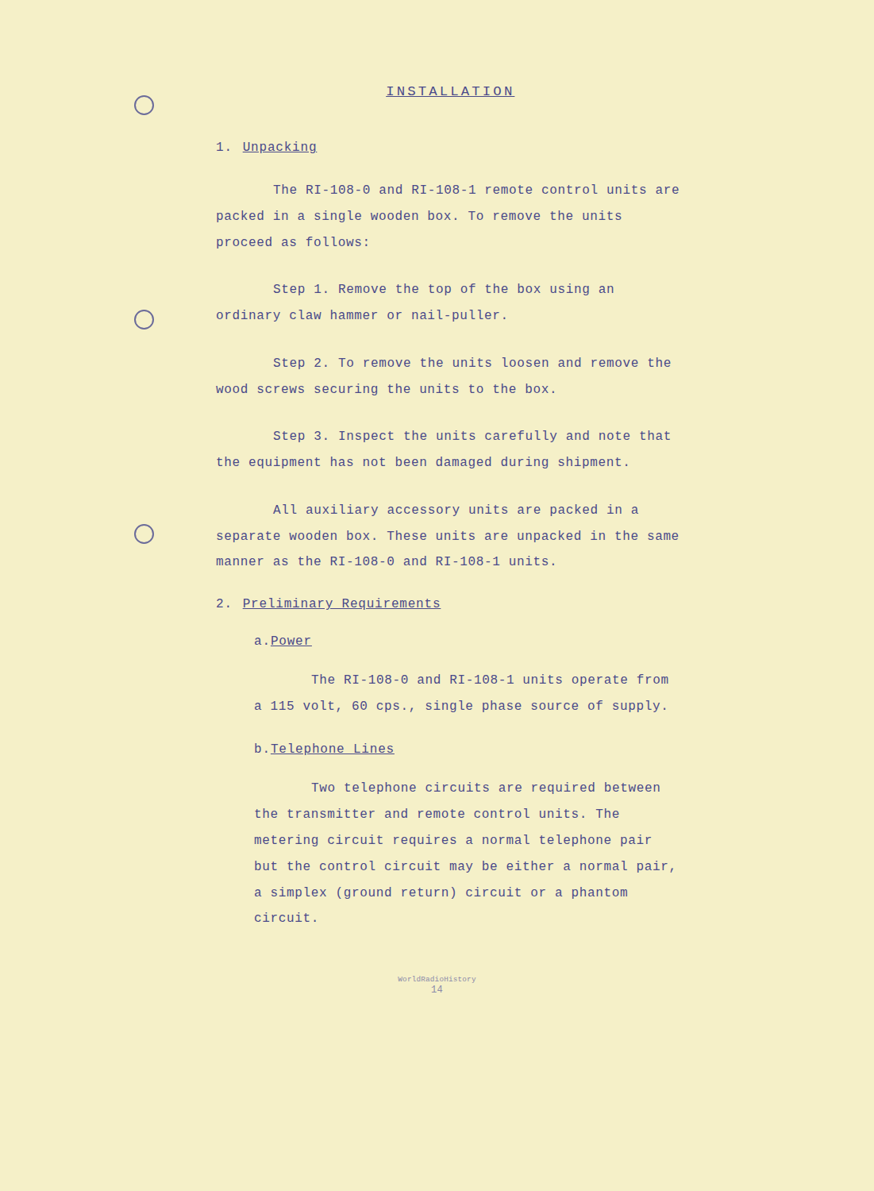INSTALLATION
1. Unpacking
The RI-108-0 and RI-108-1 remote control units are packed in a single wooden box. To remove the units proceed as follows:
Step 1. Remove the top of the box using an ordinary claw hammer or nail-puller.
Step 2. To remove the units loosen and remove the wood screws securing the units to the box.
Step 3. Inspect the units carefully and note that the equipment has not been damaged during shipment.
All auxiliary accessory units are packed in a separate wooden box. These units are unpacked in the same manner as the RI-108-0 and RI-108-1 units.
2. Preliminary Requirements
a. Power
The RI-108-0 and RI-108-1 units operate from a 115 volt, 60 cps., single phase source of supply.
b. Telephone Lines
Two telephone circuits are required between the transmitter and remote control units. The metering circuit requires a normal telephone pair but the control circuit may be either a normal pair, a simplex (ground return) circuit or a phantom circuit.
WorldRadioHistory 14